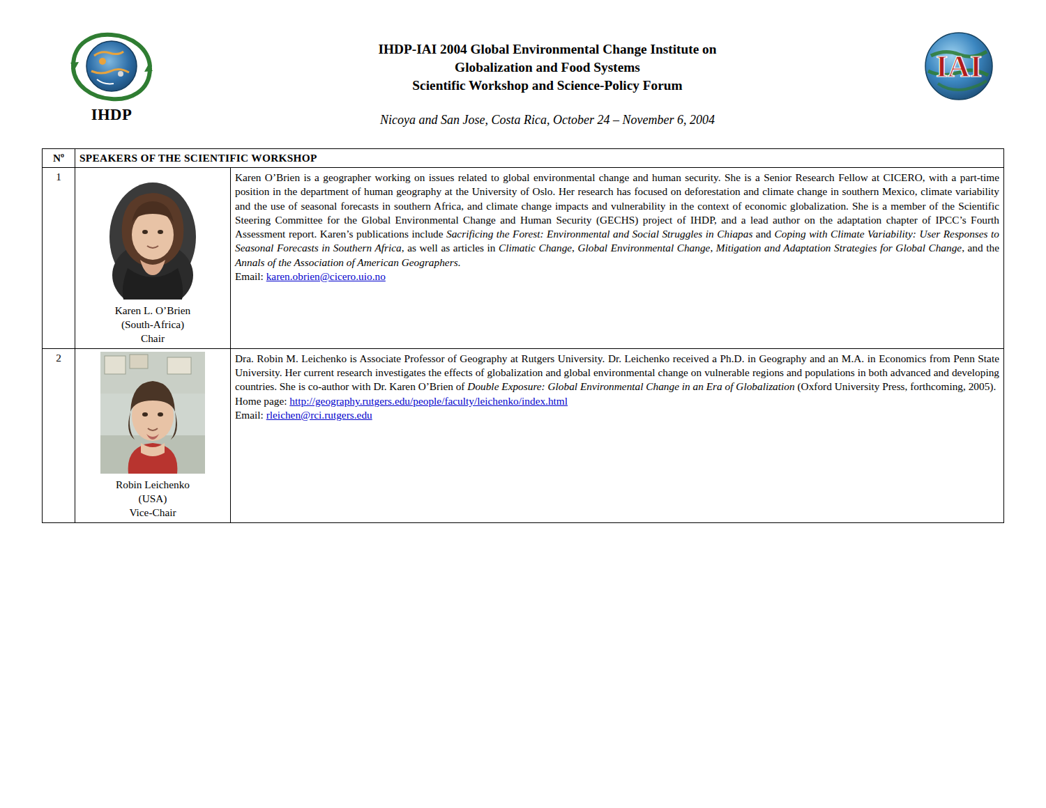IHDP
IHDP-IAI 2004 Global Environmental Change Institute on
Globalization and Food Systems
Scientific Workshop and Science-Policy Forum
Nicoya and San Jose, Costa Rica, October 24 – November 6, 2004
IAI
| Nº | SPEAKERS OF THE SCIENTIFIC WORKSHOP |
| --- | --- |
| 1 | Karen L. O’Brien (South-Africa) Chair | Karen O’Brien is a geographer working on issues related to global environmental change and human security. She is a Senior Research Fellow at CICERO, with a part-time position in the department of human geography at the University of Oslo. Her research has focused on deforestation and climate change in southern Mexico, climate variability and the use of seasonal forecasts in southern Africa, and climate change impacts and vulnerability in the context of economic globalization. She is a member of the Scientific Steering Committee for the Global Environmental Change and Human Security (GECHS) project of IHDP, and a lead author on the adaptation chapter of IPCC’s Fourth Assessment report. Karen’s publications include Sacrificing the Forest: Environmental and Social Struggles in Chiapas and Coping with Climate Variability: User Responses to Seasonal Forecasts in Southern Africa, as well as articles in Climatic Change , Global Environmental Change , Mitigation and Adaptation Strategies for Global Change , and the Annals of the Association of American Geographers . Email: karen.obrien@cicero.uio.no |
| 2 | Robin Leichenko (USA) Vice-Chair | Dra. Robin M. Leichenko is Associate Professor of Geography at Rutgers University. Dr. Leichenko received a Ph.D. in Geography and an M.A. in Economics from Penn State University. Her current research investigates the effects of globalization and global environmental change on vulnerable regions and populations in both advanced and developing countries. She is co-author with Dr. Karen O’Brien of Double Exposure: Global Environmental Change in an Era of Globalization (Oxford University Press, forthcoming, 2005). Home page: http://geography.rutgers.edu/people/faculty/leichenko/index.html Email: rleichen@rci.rutgers.edu |